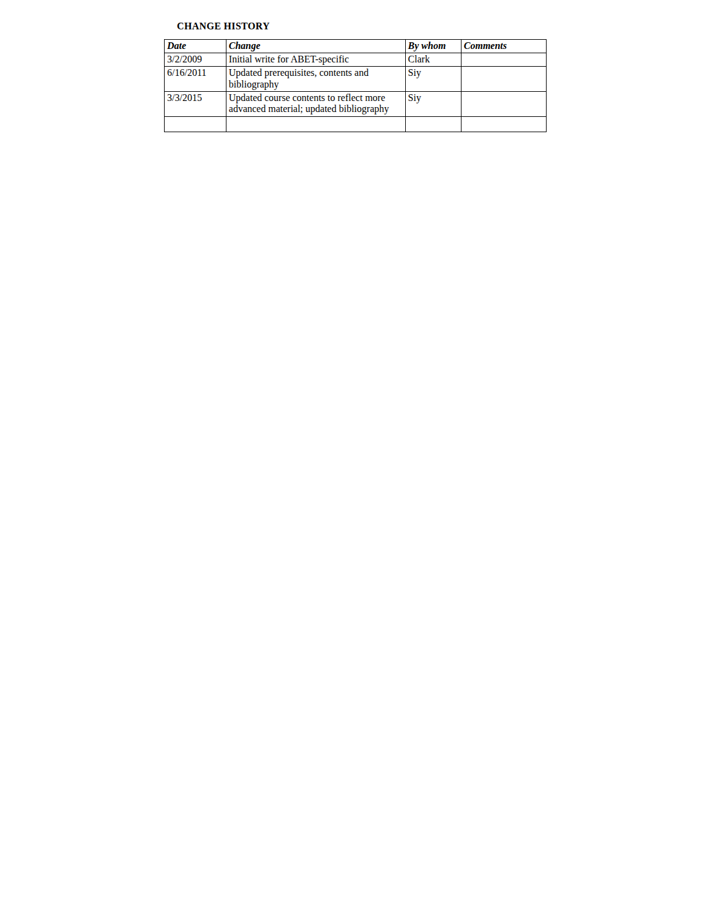CHANGE HISTORY
| Date | Change | By whom | Comments |
| --- | --- | --- | --- |
| 3/2/2009 | Initial write for ABET-specific | Clark | |
| 6/16/2011 | Updated prerequisites, contents and bibliography | Siy | |
| 3/3/2015 | Updated course contents to reflect more advanced material; updated bibliography | Siy | |